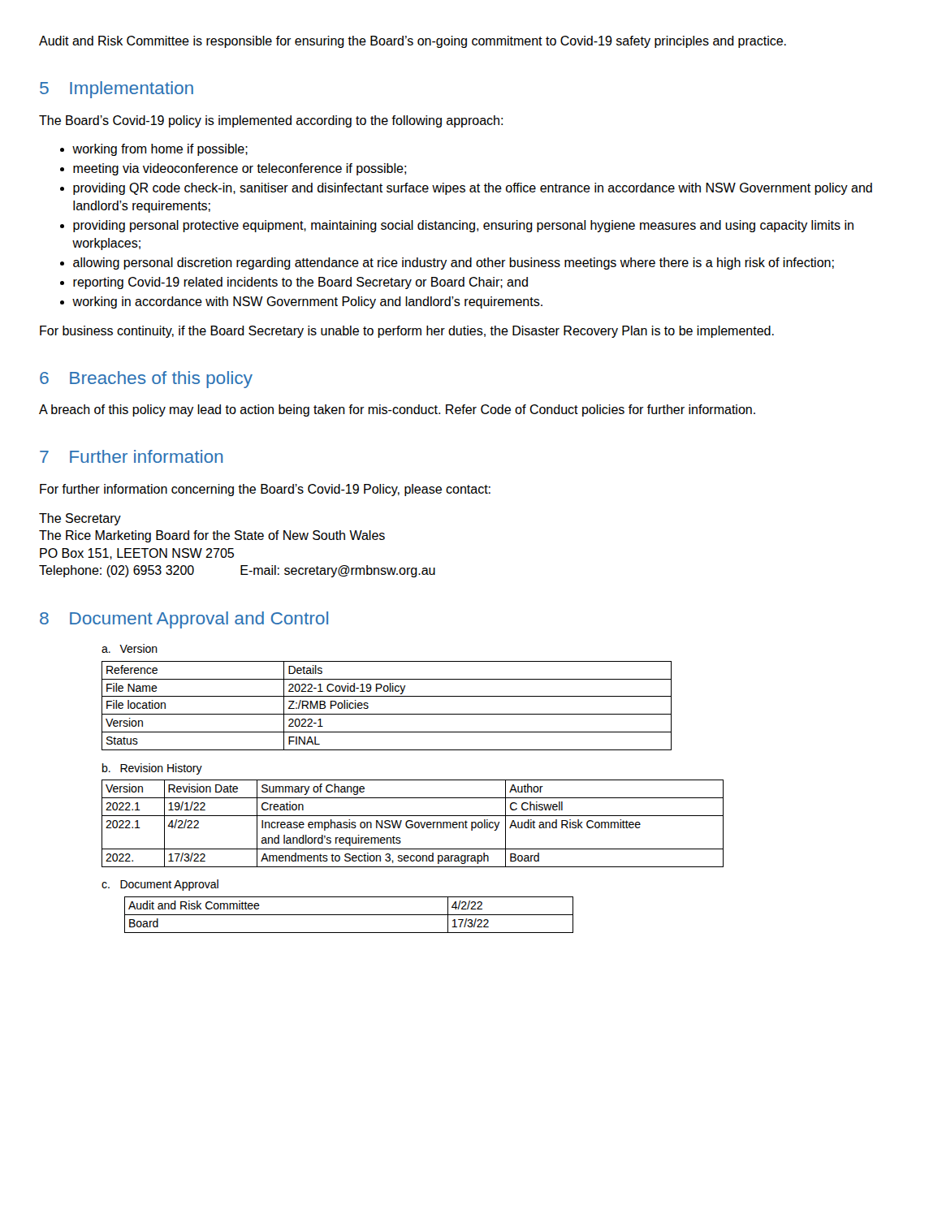Audit and Risk Committee is responsible for ensuring the Board’s on-going commitment to Covid-19 safety principles and practice.
5 Implementation
The Board’s Covid-19 policy is implemented according to the following approach:
working from home if possible;
meeting via videoconference or teleconference if possible;
providing QR code check-in, sanitiser and disinfectant surface wipes at the office entrance in accordance with NSW Government policy and landlord’s requirements;
providing personal protective equipment, maintaining social distancing, ensuring personal hygiene measures and using capacity limits in workplaces;
allowing personal discretion regarding attendance at rice industry and other business meetings where there is a high risk of infection;
reporting Covid-19 related incidents to the Board Secretary or Board Chair; and
working in accordance with NSW Government Policy and landlord’s requirements.
For business continuity, if the Board Secretary is unable to perform her duties, the Disaster Recovery Plan is to be implemented.
6 Breaches of this policy
A breach of this policy may lead to action being taken for mis-conduct. Refer Code of Conduct policies for further information.
7 Further information
For further information concerning the Board’s Covid-19 Policy, please contact:
The Secretary
The Rice Marketing Board for the State of New South Wales
PO Box 151, LEETON NSW 2705
Telephone: (02) 6953 3200E-mail: secretary@rmbnsw.org.au
8 Document Approval and Control
a. Version
| Reference | Details |
| File Name | 2022-1 Covid-19 Policy |
| File location | Z:/RMB Policies |
| Version | 2022-1 |
| Status | FINAL |
b. Revision History
| Version | Revision Date | Summary of Change | Author |
| 2022.1 | 19/1/22 | Creation | C Chiswell |
| 2022.1 | 4/2/22 | Increase emphasis on NSW Government policy and landlord’s requirements | Audit and Risk Committee |
| 2022. | 17/3/22 | Amendments to Section 3, second paragraph | Board |
c. Document Approval
| Audit and Risk Committee | 4/2/22 |
| Board | 17/3/22 |